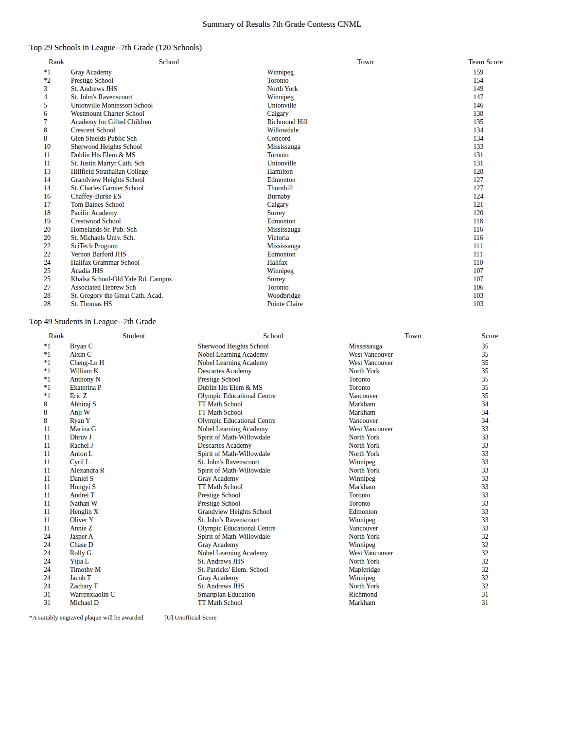Summary of Results 7th Grade Contests CNML
Top 29 Schools in League--7th Grade (120 Schools)
| Rank | School | Town | Team Score |
| --- | --- | --- | --- |
| *1 | Gray Academy | Winnipeg | 159 |
| *2 | Prestige School | Toronto | 154 |
| 3 | St. Andrews JHS | North York | 149 |
| 4 | St. John's Ravenscourt | Winnipeg | 147 |
| 5 | Unionville Montessori School | Unionville | 146 |
| 6 | Westmount Charter School | Calgary | 138 |
| 7 | Academy for Gifted Children | Richmond Hill | 135 |
| 8 | Crescent School | Willowdale | 134 |
| 8 | Glen Shields Public Sch | Concord | 134 |
| 10 | Sherwood Heights School | Mississauga | 133 |
| 11 | Dublin Hts Elem & MS | Toronto | 131 |
| 11 | St. Justin Martyr Cath. Sch | Unionville | 131 |
| 13 | Hillfield Strathallan College | Hamilton | 128 |
| 14 | Grandview Heights School | Edmonton | 127 |
| 14 | St. Charles Garnier School | Thornhill | 127 |
| 16 | Chaffey-Burke ES | Burnaby | 124 |
| 17 | Tom Baines School | Calgary | 121 |
| 18 | Pacific Academy | Surrey | 120 |
| 19 | Crestwood School | Edmonton | 118 |
| 20 | Homelands Sr. Pub. Sch | Mississauga | 116 |
| 20 | St. Michaels Univ. Sch. | Victoria | 116 |
| 22 | SciTech Program | Mississauga | 111 |
| 22 | Vernon Barford JHS | Edmonton | 111 |
| 24 | Halifax Grammar School | Halifax | 110 |
| 25 | Acadia JHS | Winnipeg | 107 |
| 25 | Khalsa School-Old Yale Rd. Campus | Surrey | 107 |
| 27 | Associated Hebrew Sch | Toronto | 106 |
| 28 | St. Gregory the Great Cath. Acad. | Woodbridge | 103 |
| 28 | St. Thomas HS | Pointe Claire | 103 |
Top 49 Students in League--7th Grade
| Rank | Student | School | Town | Score |
| --- | --- | --- | --- | --- |
| *1 | Bryan C | Sherwood Heights School | Mississauga | 35 |
| *1 | Aixin C | Nobel Learning Academy | West Vancouver | 35 |
| *1 | Cheng-Lo H | Nobel Learning Academy | West Vancouver | 35 |
| *1 | William K | Descartes Academy | North York | 35 |
| *1 | Anthony N | Prestige School | Toronto | 35 |
| *1 | Ekaterina P | Dublin Hts Elem & MS | Toronto | 35 |
| *1 | Eric Z | Olympic Educational Centre | Vancouver | 35 |
| 8 | Abhiraj S | TT Math School | Markham | 34 |
| 8 | Anji W | TT Math School | Markham | 34 |
| 8 | Ryan Y | Olympic Educational Centre | Vancouver | 34 |
| 11 | Marina G | Nobel Learning Academy | West Vancouver | 33 |
| 11 | Dhruv J | Spirit of Math-Willowdale | North York | 33 |
| 11 | Rachel J | Descartes Academy | North York | 33 |
| 11 | Anton L | Spirit of Math-Willowdale | North York | 33 |
| 11 | Cyril L | St. John's Ravenscourt | Winnipeg | 33 |
| 11 | Alexandra R | Spirit of Math-Willowdale | North York | 33 |
| 11 | Daniel S | Gray Academy | Winnipeg | 33 |
| 11 | Hongyi S | TT Math School | Markham | 33 |
| 11 | Andrei T | Prestige School | Toronto | 33 |
| 11 | Nathan W | Prestige School | Toronto | 33 |
| 11 | Henglin X | Grandview Heights School | Edmonton | 33 |
| 11 | Oliver Y | St. John's Ravenscourt | Winnipeg | 33 |
| 11 | Annie Z | Olympic Educational Centre | Vancouver | 33 |
| 24 | Jasper A | Spirit of Math-Willowdale | North York | 32 |
| 24 | Chase D | Gray Academy | Winnipeg | 32 |
| 24 | Rolly G | Nobel Learning Academy | West Vancouver | 32 |
| 24 | Yijia L | St. Andrews JHS | North York | 32 |
| 24 | Timothy M | St. Patricks' Elem. School | Mapleridge | 32 |
| 24 | Jacob T | Gray Academy | Winnipeg | 32 |
| 24 | Zachary T | St. Andrews JHS | North York | 32 |
| 31 | Warrenxiaolin C | Smartplan Education | Richmond | 31 |
| 31 | Michael D | TT Math School | Markham | 31 |
*A suitably engraved plaque will be awarded [U] Unofficial Score